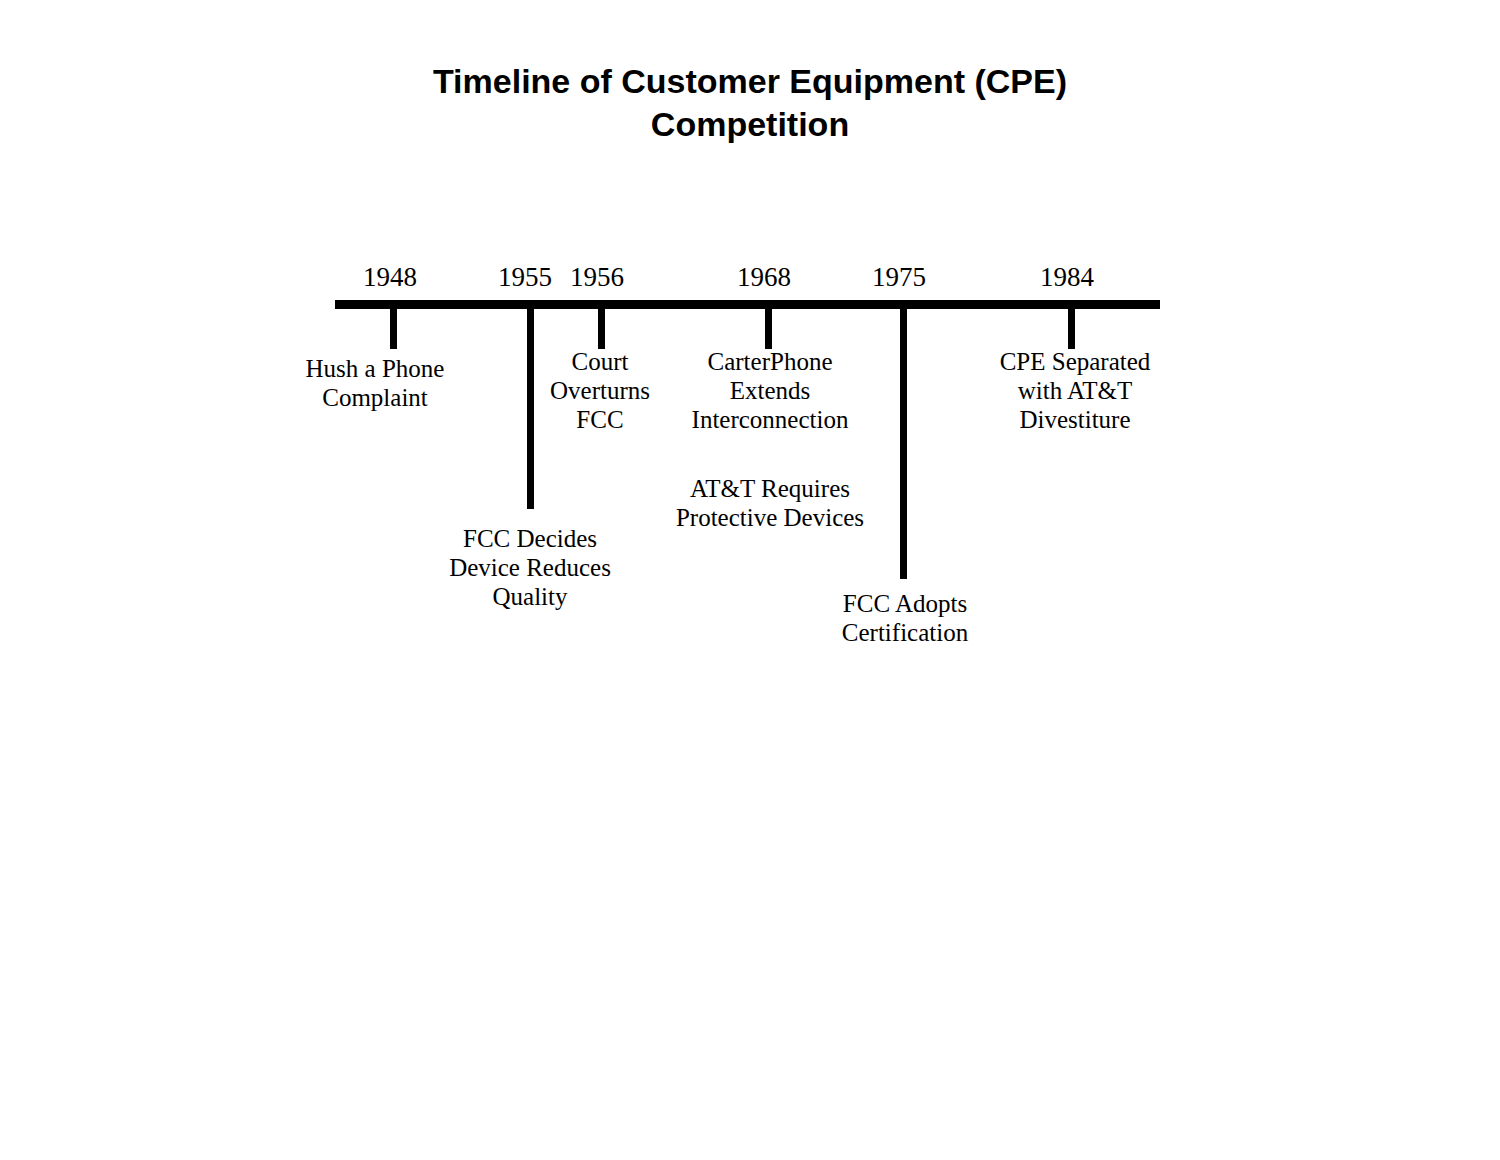Timeline of Customer Equipment (CPE) Competition
1948
1955
1956
1968
1975
1984
Hush a Phone Complaint
Court Overturns FCC
CarterPhone Extends Interconnection
CPE Separated with AT&T Divestiture
AT&T Requires Protective Devices
FCC Decides Device Reduces Quality
FCC Adopts Certification